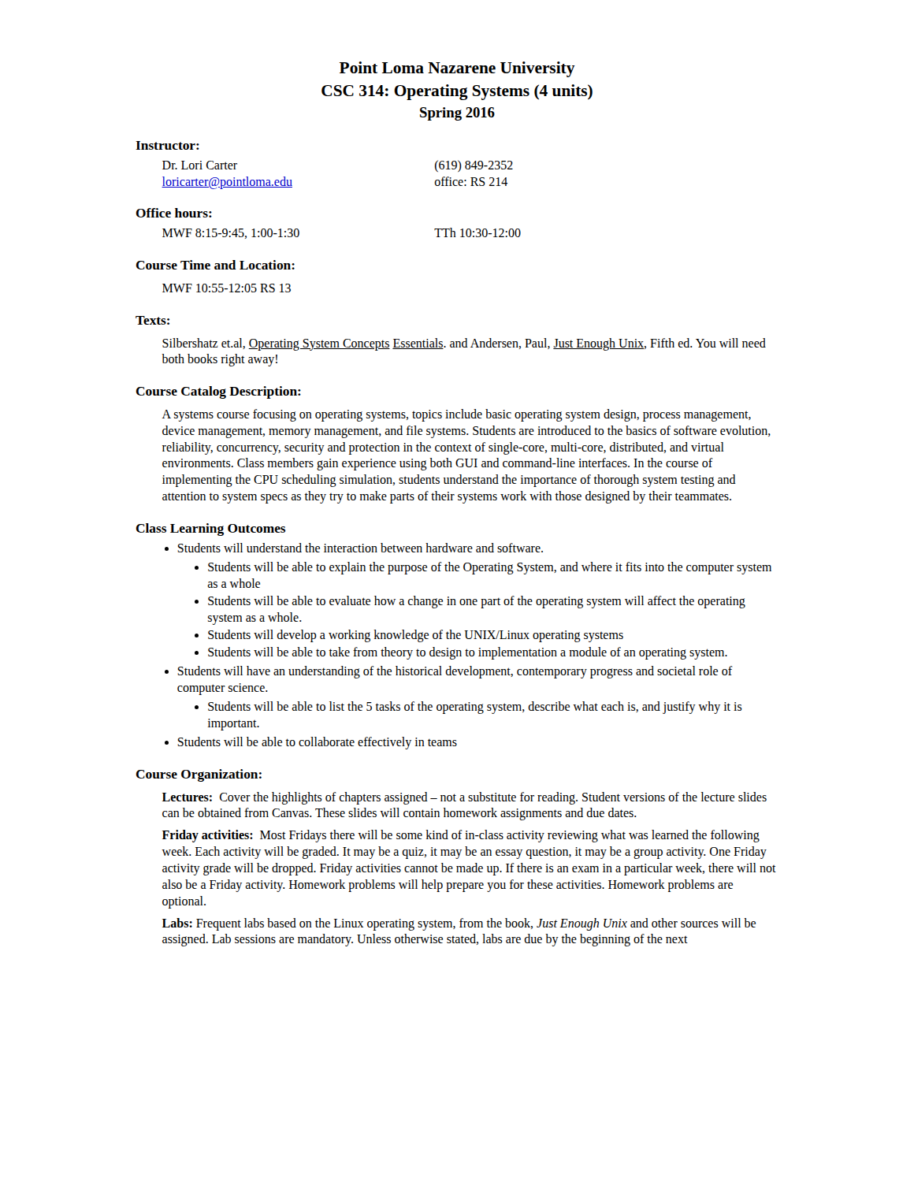Point Loma Nazarene University CSC 314: Operating Systems (4 units) Spring 2016
Instructor:
| Dr. Lori Carter | (619) 849-2352 |
| loricarter@pointloma.edu | office: RS 214 |
Office hours:
| MWF 8:15-9:45, 1:00-1:30 | TTh 10:30-12:00 |
Course Time and Location:
MWF 10:55-12:05 RS 13
Texts:
Silbershatz et.al, Operating System Concepts Essentials. and Andersen, Paul, Just Enough Unix, Fifth ed. You will need both books right away!
Course Catalog Description:
A systems course focusing on operating systems, topics include basic operating system design, process management, device management, memory management, and file systems. Students are introduced to the basics of software evolution, reliability, concurrency, security and protection in the context of single-core, multi-core, distributed, and virtual environments. Class members gain experience using both GUI and command-line interfaces. In the course of implementing the CPU scheduling simulation, students understand the importance of thorough system testing and attention to system specs as they try to make parts of their systems work with those designed by their teammates.
Class Learning Outcomes
Students will understand the interaction between hardware and software.
Students will be able to explain the purpose of the Operating System, and where it fits into the computer system as a whole
Students will be able to evaluate how a change in one part of the operating system will affect the operating system as a whole.
Students will develop a working knowledge of the UNIX/Linux operating systems
Students will be able to take from theory to design to implementation a module of an operating system.
Students will have an understanding of the historical development, contemporary progress and societal role of computer science.
Students will be able to list the 5 tasks of the operating system, describe what each is, and justify why it is important.
Students will be able to collaborate effectively in teams
Course Organization:
Lectures: Cover the highlights of chapters assigned – not a substitute for reading. Student versions of the lecture slides can be obtained from Canvas. These slides will contain homework assignments and due dates.
Friday activities: Most Fridays there will be some kind of in-class activity reviewing what was learned the following week. Each activity will be graded. It may be a quiz, it may be an essay question, it may be a group activity. One Friday activity grade will be dropped. Friday activities cannot be made up. If there is an exam in a particular week, there will not also be a Friday activity. Homework problems will help prepare you for these activities. Homework problems are optional.
Labs: Frequent labs based on the Linux operating system, from the book, Just Enough Unix and other sources will be assigned. Lab sessions are mandatory. Unless otherwise stated, labs are due by the beginning of the next